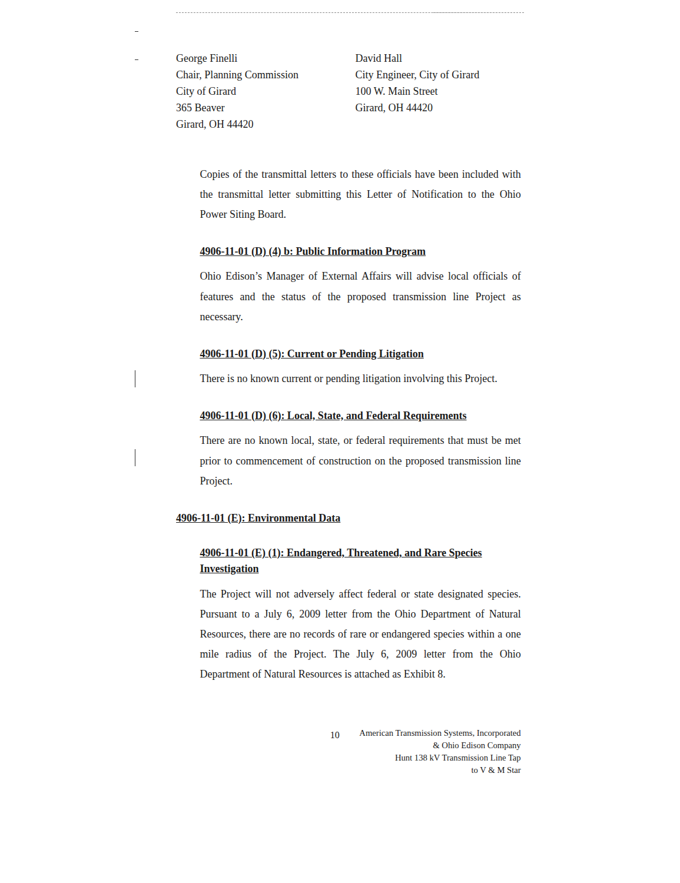| George Finelli Chair, Planning Commission City of Girard 365 Beaver Girard, OH 44420 | David Hall City Engineer, City of Girard 100 W. Main Street Girard, OH 44420 |
Copies of the transmittal letters to these officials have been included with the transmittal letter submitting this Letter of Notification to the Ohio Power Siting Board.
4906-11-01 (D) (4) b: Public Information Program
Ohio Edison’s Manager of External Affairs will advise local officials of features and the status of the proposed transmission line Project as necessary.
4906-11-01 (D) (5): Current or Pending Litigation
There is no known current or pending litigation involving this Project.
4906-11-01 (D) (6): Local, State, and Federal Requirements
There are no known local, state, or federal requirements that must be met prior to commencement of construction on the proposed transmission line Project.
4906-11-01 (E): Environmental Data
4906-11-01 (E) (1): Endangered, Threatened, and Rare Species Investigation
The Project will not adversely affect federal or state designated species. Pursuant to a July 6, 2009 letter from the Ohio Department of Natural Resources, there are no records of rare or endangered species within a one mile radius of the Project. The July 6, 2009 letter from the Ohio Department of Natural Resources is attached as Exhibit 8.
10
American Transmission Systems, Incorporated
& Ohio Edison Company
Hunt 138 kV Transmission Line Tap
to V & M Star